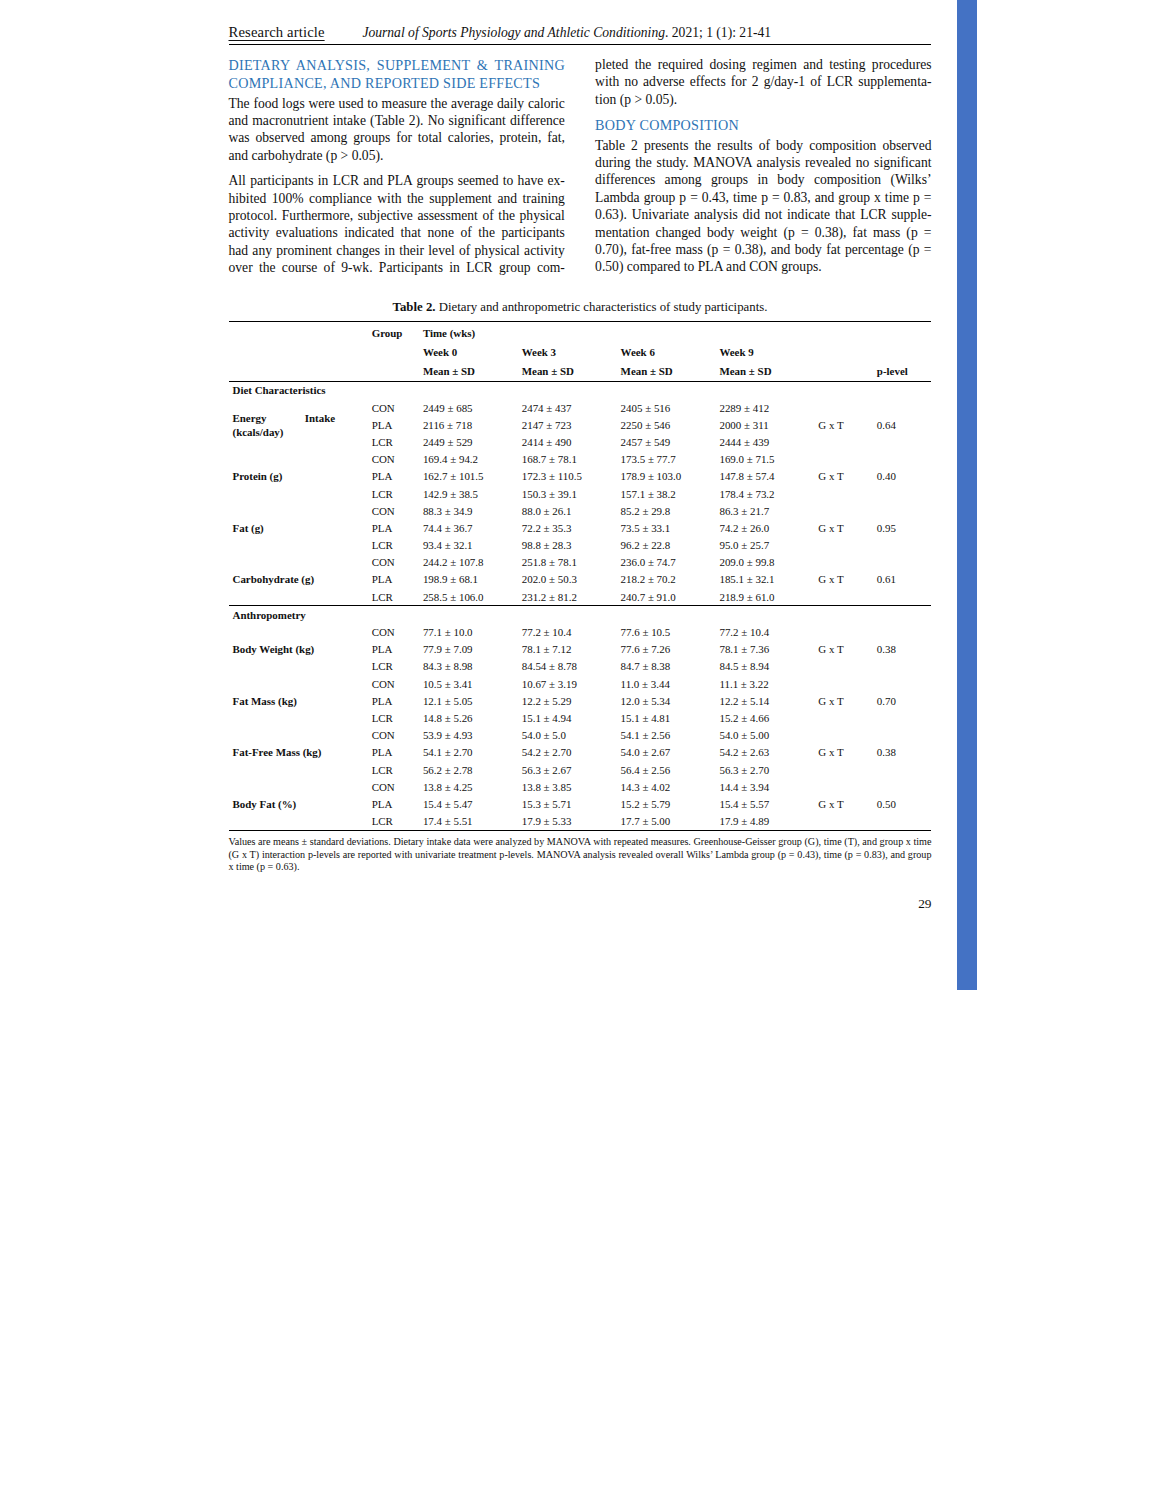Research article
Journal of Sports Physiology and Athletic Conditioning. 2021; 1 (1): 21-41
Dietary analysis, supplement & training compliance, and reported side effects
The food logs were used to measure the average daily caloric and macronutrient intake (Table 2). No significant difference was observed among groups for total calories, protein, fat, and carbohydrate (p > 0.05).
All participants in LCR and PLA groups seemed to have exhibited 100% compliance with the supplement and training protocol. Furthermore, subjective assessment of the physical activity evaluations indicated that none of the participants had any prominent changes in their level of physical activity over the course of 9-wk. Participants in LCR group completed the required dosing regimen and testing procedures with no adverse effects for 2 g/day-1 of LCR supplementation (p > 0.05).
Body composition
Table 2 presents the results of body composition observed during the study. MANOVA analysis revealed no significant differences among groups in body composition (Wilks’ Lambda group p = 0.43, time p = 0.83, and group x time p = 0.63). Univariate analysis did not indicate that LCR supplementation changed body weight (p = 0.38), fat mass (p = 0.70), fat-free mass (p = 0.38), and body fat percentage (p = 0.50) compared to PLA and CON groups.
Table 2. Dietary and anthropometric characteristics of study participants.
| | Group | Time (wks) | | |
| --- | --- | --- | --- | --- |
| | | Week 0 | Week 3 | Week 6 | Week 9 | | |
| | | Mean ± SD | Mean ± SD | Mean ± SD | Mean ± SD | | p-level |
| Diet Characteristics |
| Energy Intake (kcals/day) | CON | 2449 ± 685 | 2474 ± 437 | 2405 ± 516 | 2289 ± 412 | G x T | 0.64 |
| PLA | 2116 ± 718 | 2147 ± 723 | 2250 ± 546 | 2000 ± 311 |
| LCR | 2449 ± 529 | 2414 ± 490 | 2457 ± 549 | 2444 ± 439 |
| Protein (g) | CON | 169.4 ± 94.2 | 168.7 ± 78.1 | 173.5 ± 77.7 | 169.0 ± 71.5 | G x T | 0.40 |
| PLA | 162.7 ± 101.5 | 172.3 ± 110.5 | 178.9 ± 103.0 | 147.8 ± 57.4 |
| LCR | 142.9 ± 38.5 | 150.3 ± 39.1 | 157.1 ± 38.2 | 178.4 ± 73.2 |
| Fat (g) | CON | 88.3 ± 34.9 | 88.0 ± 26.1 | 85.2 ± 29.8 | 86.3 ± 21.7 | G x T | 0.95 |
| PLA | 74.4 ± 36.7 | 72.2 ± 35.3 | 73.5 ± 33.1 | 74.2 ± 26.0 |
| LCR | 93.4 ± 32.1 | 98.8 ± 28.3 | 96.2 ± 22.8 | 95.0 ± 25.7 |
| Carbohydrate (g) | CON | 244.2 ± 107.8 | 251.8 ± 78.1 | 236.0 ± 74.7 | 209.0 ± 99.8 | G x T | 0.61 |
| PLA | 198.9 ± 68.1 | 202.0 ± 50.3 | 218.2 ± 70.2 | 185.1 ± 32.1 |
| LCR | 258.5 ± 106.0 | 231.2 ± 81.2 | 240.7 ± 91.0 | 218.9 ± 61.0 |
| Anthropometry |
| Body Weight (kg) | CON | 77.1 ± 10.0 | 77.2 ± 10.4 | 77.6 ± 10.5 | 77.2 ± 10.4 | G x T | 0.38 |
| PLA | 77.9 ± 7.09 | 78.1 ± 7.12 | 77.6 ± 7.26 | 78.1 ± 7.36 |
| LCR | 84.3 ± 8.98 | 84.54 ± 8.78 | 84.7 ± 8.38 | 84.5 ± 8.94 |
| Fat Mass (kg) | CON | 10.5 ± 3.41 | 10.67 ± 3.19 | 11.0 ± 3.44 | 11.1 ± 3.22 | G x T | 0.70 |
| PLA | 12.1 ± 5.05 | 12.2 ± 5.29 | 12.0 ± 5.34 | 12.2 ± 5.14 |
| LCR | 14.8 ± 5.26 | 15.1 ± 4.94 | 15.1 ± 4.81 | 15.2 ± 4.66 |
| Fat-Free Mass (kg) | CON | 53.9 ± 4.93 | 54.0 ± 5.0 | 54.1 ± 2.56 | 54.0 ± 5.00 | G x T | 0.38 |
| PLA | 54.1 ± 2.70 | 54.2 ± 2.70 | 54.0 ± 2.67 | 54.2 ± 2.63 |
| LCR | 56.2 ± 2.78 | 56.3 ± 2.67 | 56.4 ± 2.56 | 56.3 ± 2.70 |
| Body Fat (%) | CON | 13.8 ± 4.25 | 13.8 ± 3.85 | 14.3 ± 4.02 | 14.4 ± 3.94 | G x T | 0.50 |
| PLA | 15.4 ± 5.47 | 15.3 ± 5.71 | 15.2 ± 5.79 | 15.4 ± 5.57 |
| LCR | 17.4 ± 5.51 | 17.9 ± 5.33 | 17.7 ± 5.00 | 17.9 ± 4.89 |
Values are means ± standard deviations. Dietary intake data were analyzed by MANOVA with repeated measures. Greenhouse-Geisser group (G), time (T), and group x time (G x T) interaction p-levels are reported with univariate treatment p-levels. MANOVA analysis revealed overall Wilks’ Lambda group (p = 0.43), time (p = 0.83), and group x time (p = 0.63).
29